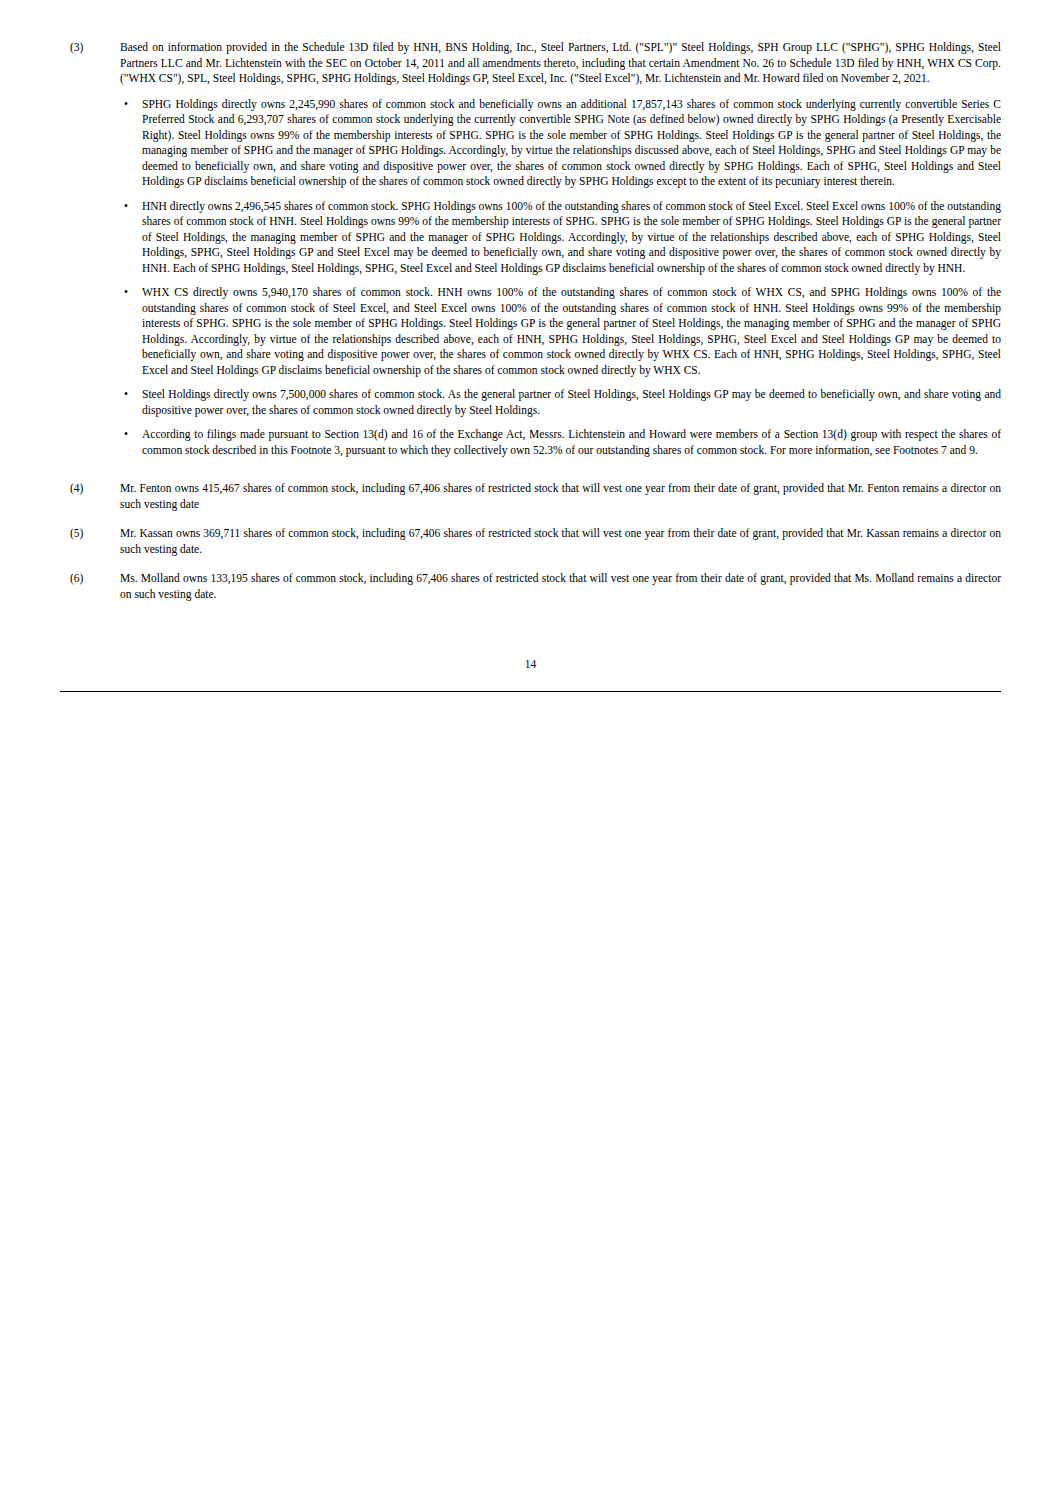(3)
Based on information provided in the Schedule 13D filed by HNH, BNS Holding, Inc., Steel Partners, Ltd. ("SPL")" Steel Holdings, SPH Group LLC ("SPHG"), SPHG Holdings, Steel Partners LLC and Mr. Lichtenstein with the SEC on October 14, 2011 and all amendments thereto, including that certain Amendment No. 26 to Schedule 13D filed by HNH, WHX CS Corp. ("WHX CS"), SPL, Steel Holdings, SPHG, SPHG Holdings, Steel Holdings GP, Steel Excel, Inc. ("Steel Excel"), Mr. Lichtenstein and Mr. Howard filed on November 2, 2021.
SPHG Holdings directly owns 2,245,990 shares of common stock and beneficially owns an additional 17,857,143 shares of common stock underlying currently convertible Series C Preferred Stock and 6,293,707 shares of common stock underlying the currently convertible SPHG Note (as defined below) owned directly by SPHG Holdings (a Presently Exercisable Right). Steel Holdings owns 99% of the membership interests of SPHG. SPHG is the sole member of SPHG Holdings. Steel Holdings GP is the general partner of Steel Holdings, the managing member of SPHG and the manager of SPHG Holdings. Accordingly, by virtue the relationships discussed above, each of Steel Holdings, SPHG and Steel Holdings GP may be deemed to beneficially own, and share voting and dispositive power over, the shares of common stock owned directly by SPHG Holdings. Each of SPHG, Steel Holdings and Steel Holdings GP disclaims beneficial ownership of the shares of common stock owned directly by SPHG Holdings except to the extent of its pecuniary interest therein.
HNH directly owns 2,496,545 shares of common stock. SPHG Holdings owns 100% of the outstanding shares of common stock of Steel Excel. Steel Excel owns 100% of the outstanding shares of common stock of HNH. Steel Holdings owns 99% of the membership interests of SPHG. SPHG is the sole member of SPHG Holdings. Steel Holdings GP is the general partner of Steel Holdings, the managing member of SPHG and the manager of SPHG Holdings. Accordingly, by virtue of the relationships described above, each of SPHG Holdings, Steel Holdings, SPHG, Steel Holdings GP and Steel Excel may be deemed to beneficially own, and share voting and dispositive power over, the shares of common stock owned directly by HNH. Each of SPHG Holdings, Steel Holdings, SPHG, Steel Excel and Steel Holdings GP disclaims beneficial ownership of the shares of common stock owned directly by HNH.
WHX CS directly owns 5,940,170 shares of common stock. HNH owns 100% of the outstanding shares of common stock of WHX CS, and SPHG Holdings owns 100% of the outstanding shares of common stock of Steel Excel, and Steel Excel owns 100% of the outstanding shares of common stock of HNH. Steel Holdings owns 99% of the membership interests of SPHG. SPHG is the sole member of SPHG Holdings. Steel Holdings GP is the general partner of Steel Holdings, the managing member of SPHG and the manager of SPHG Holdings. Accordingly, by virtue of the relationships described above, each of HNH, SPHG Holdings, Steel Holdings, SPHG, Steel Excel and Steel Holdings GP may be deemed to beneficially own, and share voting and dispositive power over, the shares of common stock owned directly by WHX CS. Each of HNH, SPHG Holdings, Steel Holdings, SPHG, Steel Excel and Steel Holdings GP disclaims beneficial ownership of the shares of common stock owned directly by WHX CS.
Steel Holdings directly owns 7,500,000 shares of common stock. As the general partner of Steel Holdings, Steel Holdings GP may be deemed to beneficially own, and share voting and dispositive power over, the shares of common stock owned directly by Steel Holdings.
According to filings made pursuant to Section 13(d) and 16 of the Exchange Act, Messrs. Lichtenstein and Howard were members of a Section 13(d) group with respect the shares of common stock described in this Footnote 3, pursuant to which they collectively own 52.3% of our outstanding shares of common stock. For more information, see Footnotes 7 and 9.
(4)
Mr. Fenton owns 415,467 shares of common stock, including 67,406 shares of restricted stock that will vest one year from their date of grant, provided that Mr. Fenton remains a director on such vesting date
(5)
Mr. Kassan owns 369,711 shares of common stock, including 67,406 shares of restricted stock that will vest one year from their date of grant, provided that Mr. Kassan remains a director on such vesting date.
(6)
Ms. Molland owns 133,195 shares of common stock, including 67,406 shares of restricted stock that will vest one year from their date of grant, provided that Ms. Molland remains a director on such vesting date.
14